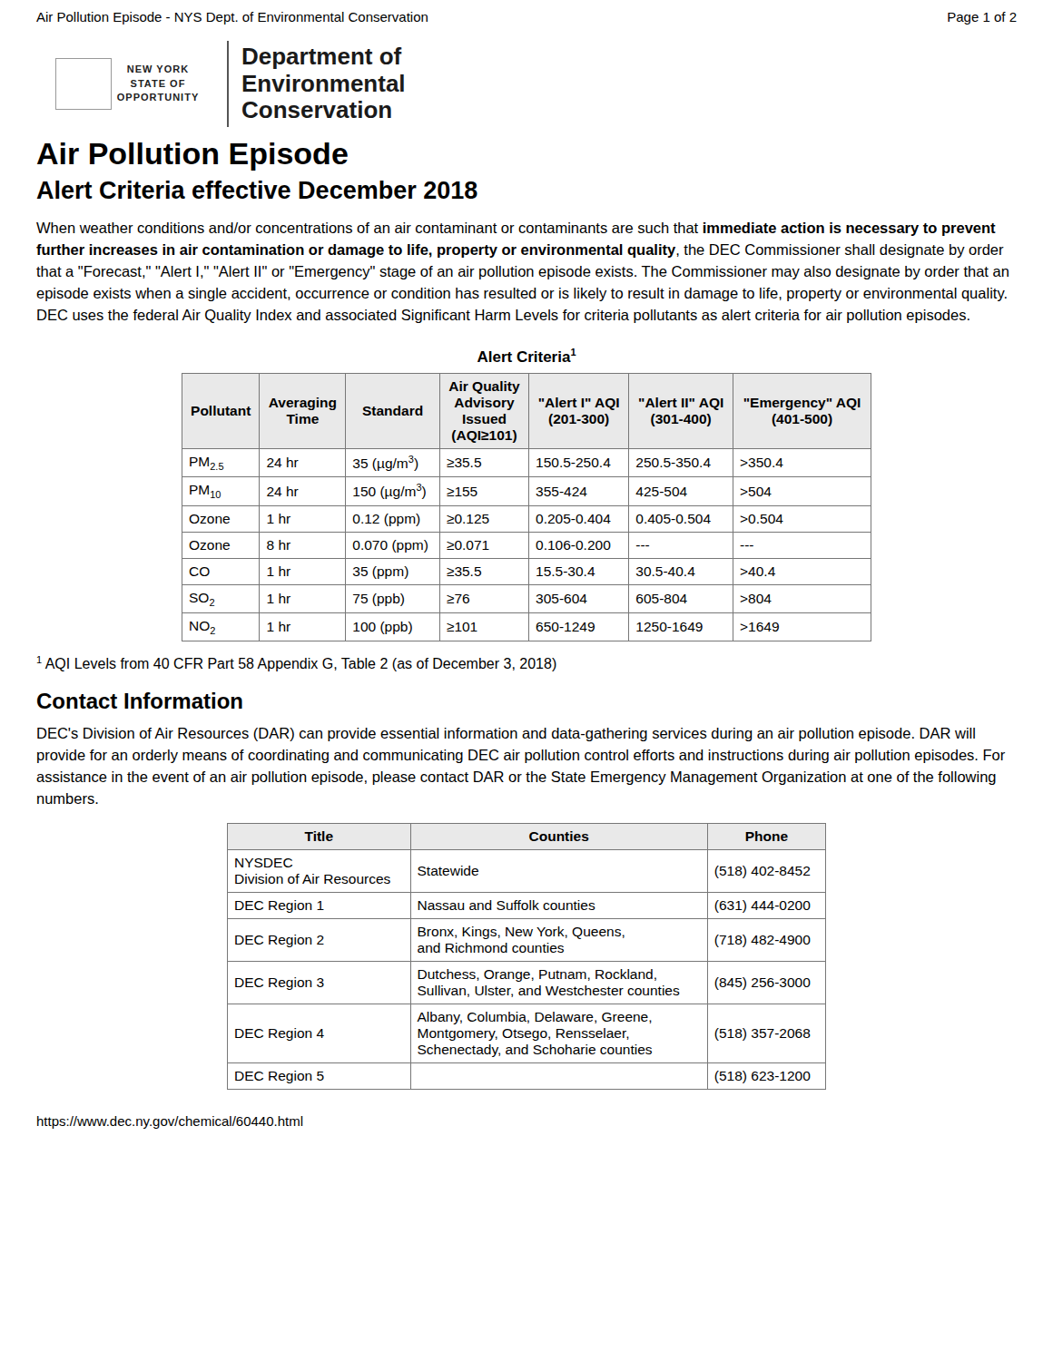Air Pollution Episode - NYS Dept. of Environmental Conservation
Page 1 of 2
NEW YORK
STATE OF
OPPORTUNITY
Department of
Environmental
Conservation
Air Pollution Episode
Alert Criteria effective December 2018
When weather conditions and/or concentrations of an air contaminant or contaminants are such that immediate action is necessary to prevent further increases in air contamination or damage to life, property or environmental quality, the DEC Commissioner shall designate by order that a "Forecast," "Alert I," "Alert II" or "Emergency" stage of an air pollution episode exists. The Commissioner may also designate by order that an episode exists when a single accident, occurrence or condition has resulted or is likely to result in damage to life, property or environmental quality. DEC uses the federal Air Quality Index and associated Significant Harm Levels for criteria pollutants as alert criteria for air pollution episodes.
Alert Criteria1
| Pollutant | Averaging Time | Standard | Air Quality Advisory Issued (AQI≥101) | "Alert I" AQI (201-300) | "Alert II" AQI (301-400) | "Emergency" AQI (401-500) |
| --- | --- | --- | --- | --- | --- | --- |
| PM 2.5 | 24 hr | 35 (µg/m 3 ) | ≥35.5 | 150.5-250.4 | 250.5-350.4 | >350.4 |
| PM 10 | 24 hr | 150 (µg/m 3 ) | ≥155 | 355-424 | 425-504 | >504 |
| Ozone | 1 hr | 0.12 (ppm) | ≥0.125 | 0.205-0.404 | 0.405-0.504 | >0.504 |
| Ozone | 8 hr | 0.070 (ppm) | ≥0.071 | 0.106-0.200 | --- | --- |
| CO | 1 hr | 35 (ppm) | ≥35.5 | 15.5-30.4 | 30.5-40.4 | >40.4 |
| SO 2 | 1 hr | 75 (ppb) | ≥76 | 305-604 | 605-804 | >804 |
| NO 2 | 1 hr | 100 (ppb) | ≥101 | 650-1249 | 1250-1649 | >1649 |
1 AQI Levels from 40 CFR Part 58 Appendix G, Table 2 (as of December 3, 2018)
Contact Information
DEC's Division of Air Resources (DAR) can provide essential information and data-gathering services during an air pollution episode. DAR will provide for an orderly means of coordinating and communicating DEC air pollution control efforts and instructions during air pollution episodes. For assistance in the event of an air pollution episode, please contact DAR or the State Emergency Management Organization at one of the following numbers.
| Title | Counties | Phone |
| --- | --- | --- |
| NYSDEC Division of Air Resources | Statewide | (518) 402-8452 |
| DEC Region 1 | Nassau and Suffolk counties | (631) 444-0200 |
| DEC Region 2 | Bronx, Kings, New York, Queens, and Richmond counties | (718) 482-4900 |
| DEC Region 3 | Dutchess, Orange, Putnam, Rockland, Sullivan, Ulster, and Westchester counties | (845) 256-3000 |
| DEC Region 4 | Albany, Columbia, Delaware, Greene, Montgomery, Otsego, Rensselaer, Schenectady, and Schoharie counties | (518) 357-2068 |
| DEC Region 5 | | (518) 623-1200 |
https://www.dec.ny.gov/chemical/60440.html